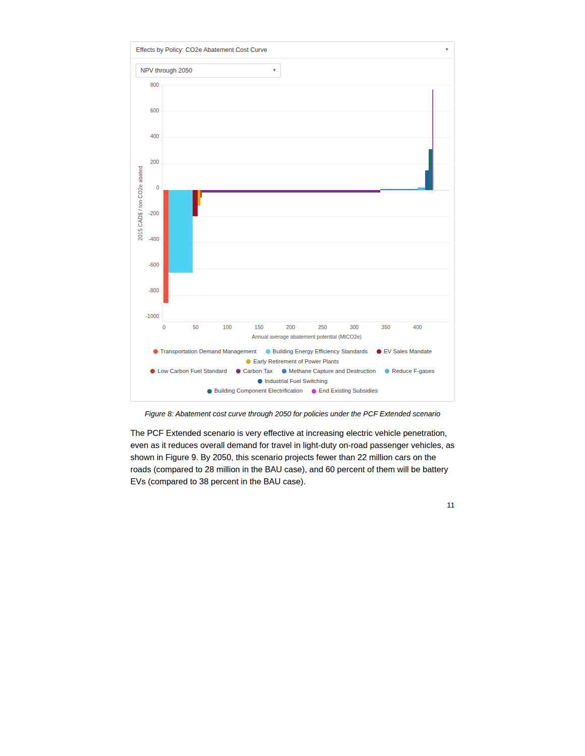Effects by Policy: CO2e Abatement Cost Curve ▼
NPV through 2050 ▼
2015 CAD$ / ton CO2e abated
800 600 400 200 0 -200 -400 -600 -800 -1000
Bars: x axis 0..~430 MtCO2e mapped across plot width. Using percentage left/width based on 0-450 scale.
0 50 100 150 200 250 300 350 400
Annual average abatement potential (MtCO2e)
Transportation Demand Management Building Energy Efficiency Standards EV Sales Mandate Early Retirement of Power Plants
Low Carbon Fuel Standard Carbon Tax Methane Capture and Destruction Reduce F-gases Industrial Fuel Switching
Building Component Electrification End Existing Subsidies
Figure 8: Abatement cost curve through 2050 for policies under the PCF Extended scenario
The PCF Extended scenario is very effective at increasing electric vehicle penetration, even as it reduces overall demand for travel in light-duty on-road passenger vehicles, as shown in Figure 9. By 2050, this scenario projects fewer than 22 million cars on the roads (compared to 28 million in the BAU case), and 60 percent of them will be battery EVs (compared to 38 percent in the BAU case).
11